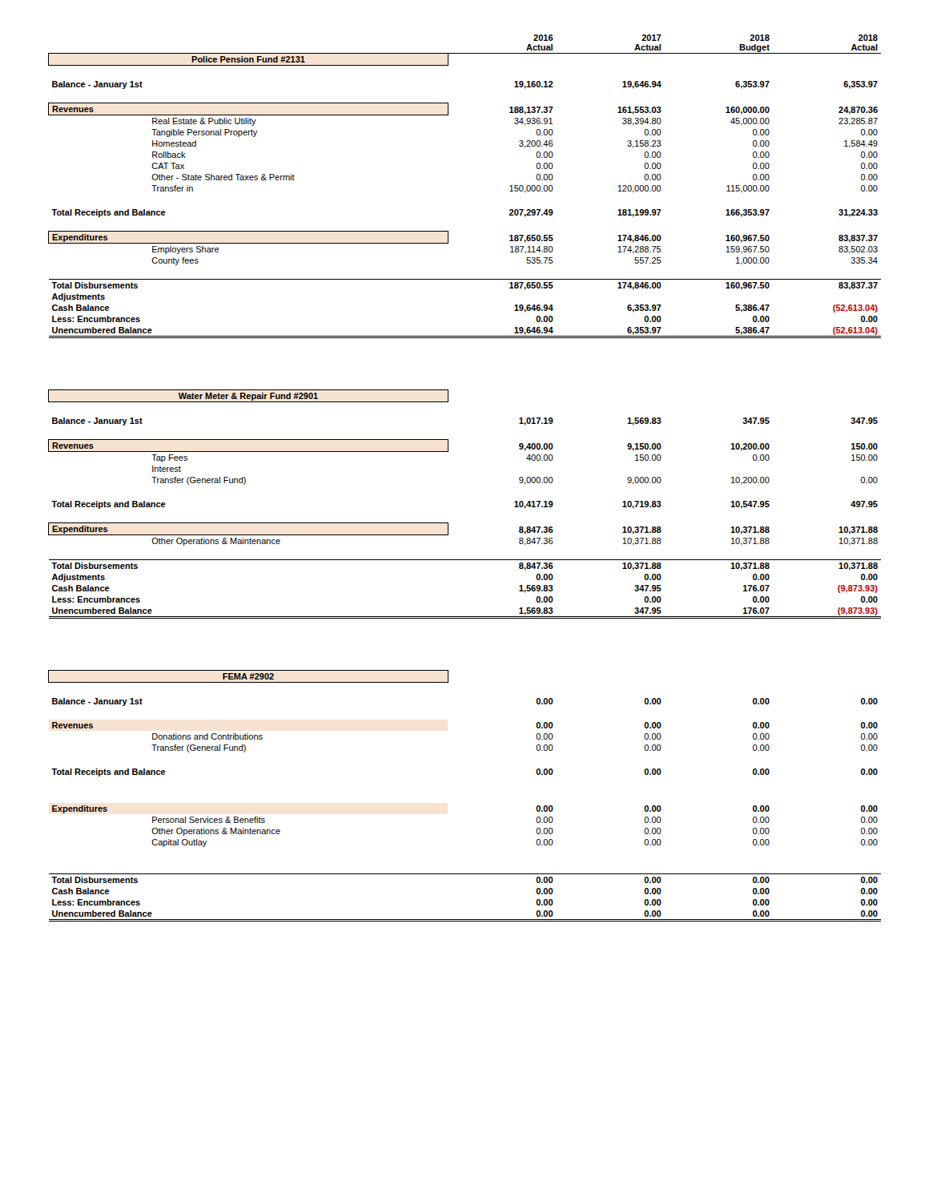| | 2016 | 2017 | 2018 | 2018 |
| | Actual | Actual | Budget | Actual |
| Police Pension Fund #2131 | |
| Balance - January 1st | 19,160.12 | 19,646.94 | 6,353.97 | 6,353.97 |
| Revenues | 188,137.37 | 161,553.03 | 160,000.00 | 24,870.36 |
| | Real Estate & Public Utility | 34,936.91 | 38,394.80 | 45,000.00 | 23,285.87 |
| | Tangible Personal Property | 0.00 | 0.00 | 0.00 | 0.00 |
| | Homestead | 3,200.46 | 3,158.23 | 0.00 | 1,584.49 |
| | Rollback | 0.00 | 0.00 | 0.00 | 0.00 |
| | CAT Tax | 0.00 | 0.00 | 0.00 | 0.00 |
| | Other - State Shared Taxes & Permit | 0.00 | 0.00 | 0.00 | 0.00 |
| | Transfer in | 150,000.00 | 120,000.00 | 115,000.00 | 0.00 |
| Total Receipts and Balance | 207,297.49 | 181,199.97 | 166,353.97 | 31,224.33 |
| Expenditures | 187,650.55 | 174,846.00 | 160,967.50 | 83,837.37 |
| | Employers Share | 187,114.80 | 174,288.75 | 159,967.50 | 83,502.03 |
| | County fees | 535.75 | 557.25 | 1,000.00 | 335.34 |
| Total Disbursements | 187,650.55 | 174,846.00 | 160,967.50 | 83,837.37 |
| Adjustments | | | | |
| Cash Balance | 19,646.94 | 6,353.97 | 5,386.47 | (52,613.04) |
| Less: Encumbrances | 0.00 | 0.00 | 0.00 | 0.00 |
| Unencumbered Balance | 19,646.94 | 6,353.97 | 5,386.47 | (52,613.04) |
| Water Meter & Repair Fund #2901 | |
| Balance - January 1st | 1,017.19 | 1,569.83 | 347.95 | 347.95 |
| Revenues | 9,400.00 | 9,150.00 | 10,200.00 | 150.00 |
| | Tap Fees | 400.00 | 150.00 | 0.00 | 150.00 |
| | Interest | | | | |
| | Transfer (General Fund) | 9,000.00 | 9,000.00 | 10,200.00 | 0.00 |
| Total Receipts and Balance | 10,417.19 | 10,719.83 | 10,547.95 | 497.95 |
| Expenditures | 8,847.36 | 10,371.88 | 10,371.88 | 10,371.88 |
| | Other Operations & Maintenance | 8,847.36 | 10,371.88 | 10,371.88 | 10,371.88 |
| Total Disbursements | 8,847.36 | 10,371.88 | 10,371.88 | 10,371.88 |
| Adjustments | 0.00 | 0.00 | 0.00 | 0.00 |
| Cash Balance | 1,569.83 | 347.95 | 176.07 | (9,873.93) |
| Less: Encumbrances | 0.00 | 0.00 | 0.00 | 0.00 |
| Unencumbered Balance | 1,569.83 | 347.95 | 176.07 | (9,873.93) |
| FEMA #2902 | |
| Balance - January 1st | 0.00 | 0.00 | 0.00 | 0.00 |
| Revenues | 0.00 | 0.00 | 0.00 | 0.00 |
| | Donations and Contributions | 0.00 | 0.00 | 0.00 | 0.00 |
| | Transfer (General Fund) | 0.00 | 0.00 | 0.00 | 0.00 |
| Total Receipts and Balance | 0.00 | 0.00 | 0.00 | 0.00 |
| Expenditures | 0.00 | 0.00 | 0.00 | 0.00 |
| | Personal Services & Benefits | 0.00 | 0.00 | 0.00 | 0.00 |
| | Other Operations & Maintenance | 0.00 | 0.00 | 0.00 | 0.00 |
| | Capital Outlay | 0.00 | 0.00 | 0.00 | 0.00 |
| Total Disbursements | 0.00 | 0.00 | 0.00 | 0.00 |
| Cash Balance | 0.00 | 0.00 | 0.00 | 0.00 |
| Less: Encumbrances | 0.00 | 0.00 | 0.00 | 0.00 |
| Unencumbered Balance | 0.00 | 0.00 | 0.00 | 0.00 |